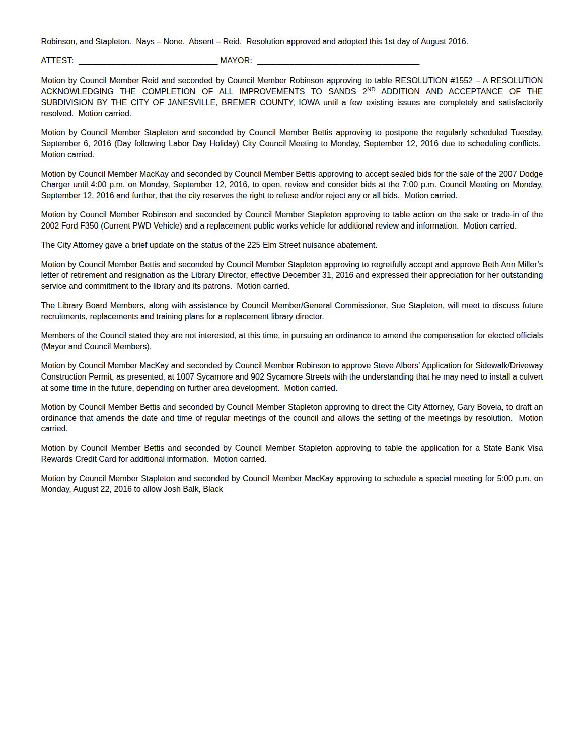Robinson, and Stapleton. Nays – None. Absent – Reid. Resolution approved and adopted this 1st day of August 2016.
ATTEST: ______________________________ MAYOR: ___________________________________
Motion by Council Member Reid and seconded by Council Member Robinson approving to table RESOLUTION #1552 – A RESOLUTION ACKNOWLEDGING THE COMPLETION OF ALL IMPROVEMENTS TO SANDS 2ND ADDITION AND ACCEPTANCE OF THE SUBDIVISION BY THE CITY OF JANESVILLE, BREMER COUNTY, IOWA until a few existing issues are completely and satisfactorily resolved. Motion carried.
Motion by Council Member Stapleton and seconded by Council Member Bettis approving to postpone the regularly scheduled Tuesday, September 6, 2016 (Day following Labor Day Holiday) City Council Meeting to Monday, September 12, 2016 due to scheduling conflicts. Motion carried.
Motion by Council Member MacKay and seconded by Council Member Bettis approving to accept sealed bids for the sale of the 2007 Dodge Charger until 4:00 p.m. on Monday, September 12, 2016, to open, review and consider bids at the 7:00 p.m. Council Meeting on Monday, September 12, 2016 and further, that the city reserves the right to refuse and/or reject any or all bids. Motion carried.
Motion by Council Member Robinson and seconded by Council Member Stapleton approving to table action on the sale or trade-in of the 2002 Ford F350 (Current PWD Vehicle) and a replacement public works vehicle for additional review and information. Motion carried.
The City Attorney gave a brief update on the status of the 225 Elm Street nuisance abatement.
Motion by Council Member Bettis and seconded by Council Member Stapleton approving to regretfully accept and approve Beth Ann Miller’s letter of retirement and resignation as the Library Director, effective December 31, 2016 and expressed their appreciation for her outstanding service and commitment to the library and its patrons. Motion carried.
The Library Board Members, along with assistance by Council Member/General Commissioner, Sue Stapleton, will meet to discuss future recruitments, replacements and training plans for a replacement library director.
Members of the Council stated they are not interested, at this time, in pursuing an ordinance to amend the compensation for elected officials (Mayor and Council Members).
Motion by Council Member MacKay and seconded by Council Member Robinson to approve Steve Albers’ Application for Sidewalk/Driveway Construction Permit, as presented, at 1007 Sycamore and 902 Sycamore Streets with the understanding that he may need to install a culvert at some time in the future, depending on further area development. Motion carried.
Motion by Council Member Bettis and seconded by Council Member Stapleton approving to direct the City Attorney, Gary Boveia, to draft an ordinance that amends the date and time of regular meetings of the council and allows the setting of the meetings by resolution. Motion carried.
Motion by Council Member Bettis and seconded by Council Member Stapleton approving to table the application for a State Bank Visa Rewards Credit Card for additional information. Motion carried.
Motion by Council Member Stapleton and seconded by Council Member MacKay approving to schedule a special meeting for 5:00 p.m. on Monday, August 22, 2016 to allow Josh Balk, Black